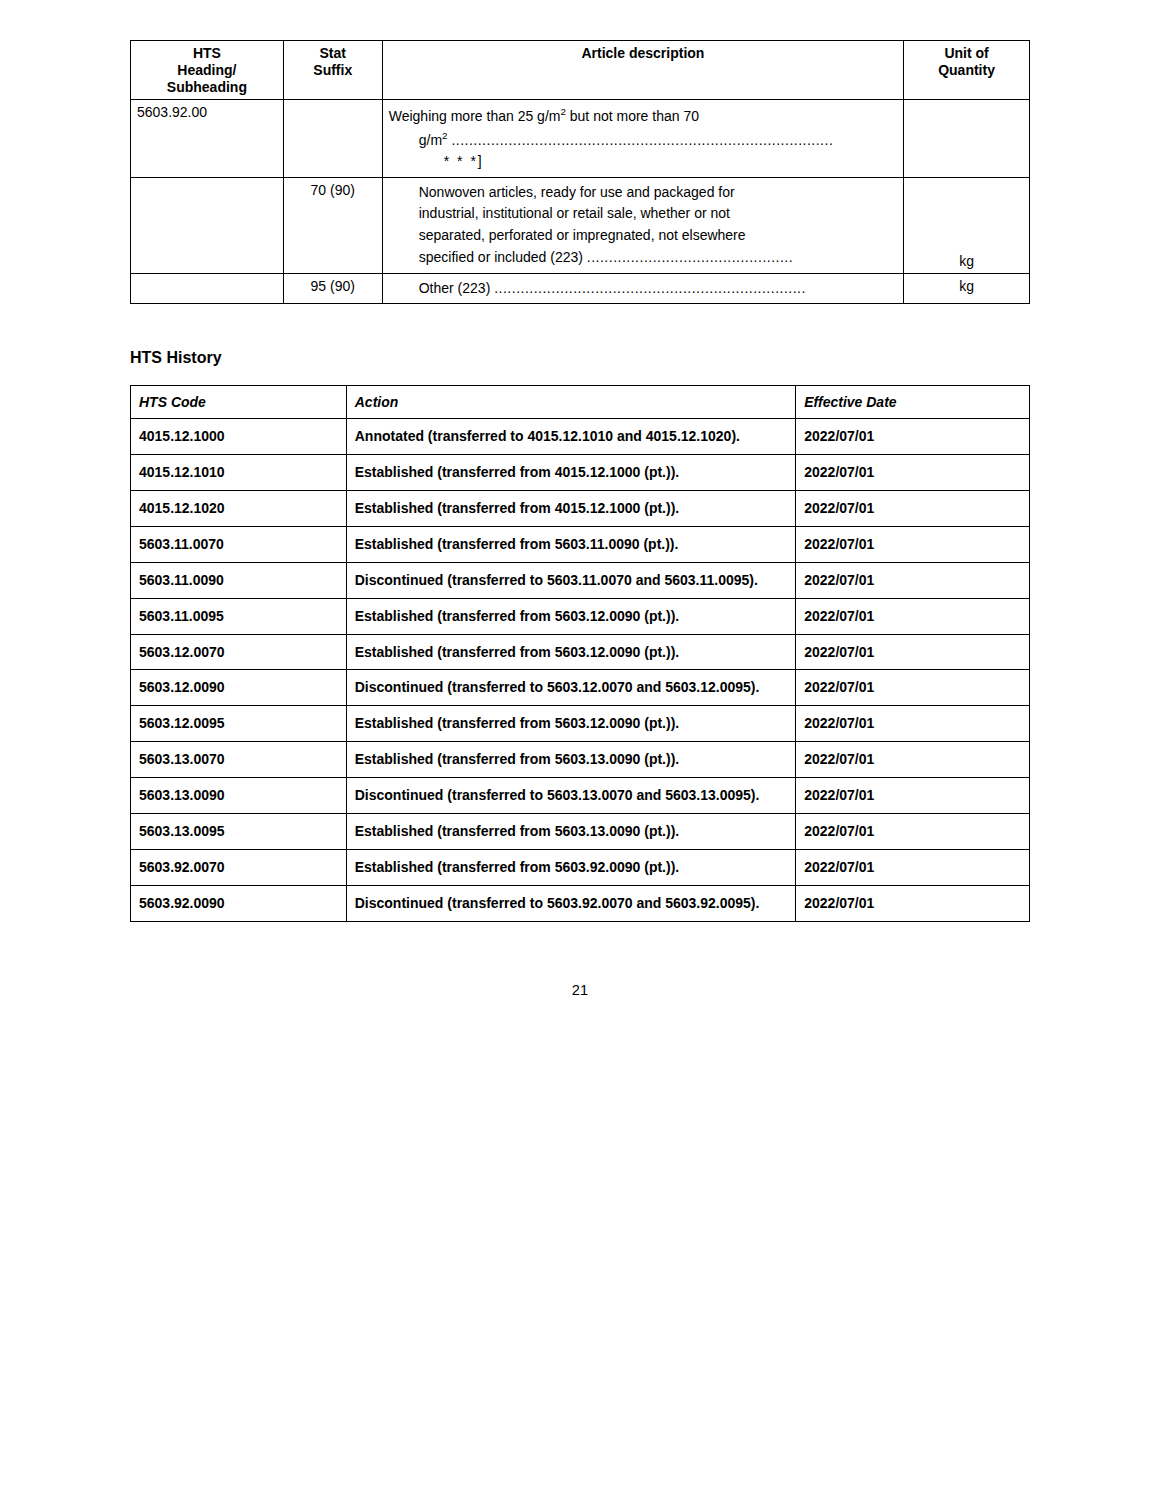| HTS Heading/ Subheading | Stat Suffix | Article description | Unit of Quantity |
| --- | --- | --- | --- |
| 5603.92.00 | | Weighing more than 25 g/m 2 but not more than 70 g/m 2 ....................................................................................... * * *] | |
| | 70 (90) | Nonwoven articles, ready for use and packaged for industrial, institutional or retail sale, whether or not separated, perforated or impregnated, not elsewhere specified or included (223) ............................................... | kg |
| | 95 (90) | Other (223) ....................................................................... | kg |
HTS History
| HTS Code | Action | Effective Date |
| --- | --- | --- |
| 4015.12.1000 | Annotated (transferred to 4015.12.1010 and 4015.12.1020). | 2022/07/01 |
| 4015.12.1010 | Established (transferred from 4015.12.1000 (pt.)). | 2022/07/01 |
| 4015.12.1020 | Established (transferred from 4015.12.1000 (pt.)). | 2022/07/01 |
| 5603.11.0070 | Established (transferred from 5603.11.0090 (pt.)). | 2022/07/01 |
| 5603.11.0090 | Discontinued (transferred to 5603.11.0070 and 5603.11.0095). | 2022/07/01 |
| 5603.11.0095 | Established (transferred from 5603.12.0090 (pt.)). | 2022/07/01 |
| 5603.12.0070 | Established (transferred from 5603.12.0090 (pt.)). | 2022/07/01 |
| 5603.12.0090 | Discontinued (transferred to 5603.12.0070 and 5603.12.0095). | 2022/07/01 |
| 5603.12.0095 | Established (transferred from 5603.12.0090 (pt.)). | 2022/07/01 |
| 5603.13.0070 | Established (transferred from 5603.13.0090 (pt.)). | 2022/07/01 |
| 5603.13.0090 | Discontinued (transferred to 5603.13.0070 and 5603.13.0095). | 2022/07/01 |
| 5603.13.0095 | Established (transferred from 5603.13.0090 (pt.)). | 2022/07/01 |
| 5603.92.0070 | Established (transferred from 5603.92.0090 (pt.)). | 2022/07/01 |
| 5603.92.0090 | Discontinued (transferred to 5603.92.0070 and 5603.92.0095). | 2022/07/01 |
21